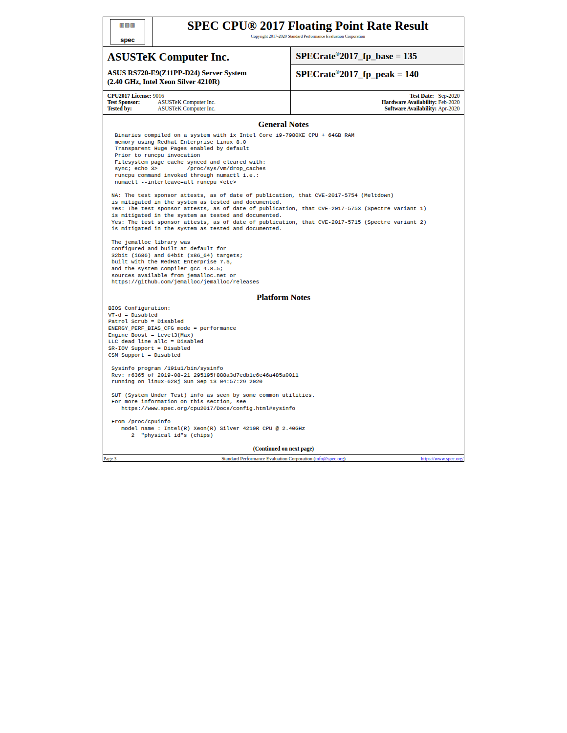▥▥▥
spec
SPEC CPU® 2017 Floating Point Rate Result
Copyright 2017-2020 Standard Performance Evaluation Corporation
ASUSTeK Computer Inc.
ASUS RS720-E9(Z11PP-D24) Server System
(2.40 GHz, Intel Xeon Silver 4210R)
SPECrate®2017_fp_base = 135
SPECrate®2017_fp_peak = 140
CPU2017 License: 9016
Test Sponsor: ASUSTeK Computer Inc.
Tested by: ASUSTeK Computer Inc.
Test Date: Sep-2020
Hardware Availability: Feb-2020
Software Availability: Apr-2020
General Notes
  Binaries compiled on a system with 1x Intel Core i9-7980XE CPU + 64GB RAM
  memory using Redhat Enterprise Linux 8.0
  Transparent Huge Pages enabled by default
  Prior to runcpu invocation
  Filesystem page cache synced and cleared with:
  sync; echo 3>         /proc/sys/vm/drop_caches
  runcpu command invoked through numactl i.e.:
  numactl --interleave=all runcpu <etc>

 NA: The test sponsor attests, as of date of publication, that CVE-2017-5754 (Meltdown)
 is mitigated in the system as tested and documented.
 Yes: The test sponsor attests, as of date of publication, that CVE-2017-5753 (Spectre variant 1)
 is mitigated in the system as tested and documented.
 Yes: The test sponsor attests, as of date of publication, that CVE-2017-5715 (Spectre variant 2)
 is mitigated in the system as tested and documented.

 The jemalloc library was
 configured and built at default for
 32bit (i686) and 64bit (x86_64) targets;
 built with the RedHat Enterprise 7.5,
 and the system compiler gcc 4.8.5;
 sources available from jemalloc.net or
 https://github.com/jemalloc/jemalloc/releases
Platform Notes
BIOS Configuration:
VT-d = Disabled
Patrol Scrub = Disabled
ENERGY_PERF_BIAS_CFG mode = performance
Engine Boost = Level3(Max)
LLC dead line allc = Disabled
SR-IOV Support = Disabled
CSM Support = Disabled

 Sysinfo program /191u1/bin/sysinfo
 Rev: r6365 of 2019-08-21 295195f888a3d7edb1e6e46a485a0011
 running on linux-628j Sun Sep 13 04:57:29 2020

 SUT (System Under Test) info as seen by some common utilities.
 For more information on this section, see
    https://www.spec.org/cpu2017/Docs/config.html#sysinfo

 From /proc/cpuinfo
    model name : Intel(R) Xeon(R) Silver 4210R CPU @ 2.40GHz
       2  "physical id"s (chips)
(Continued on next page)
Page 3
Standard Performance Evaluation Corporation (info@spec.org)
https://www.spec.org/